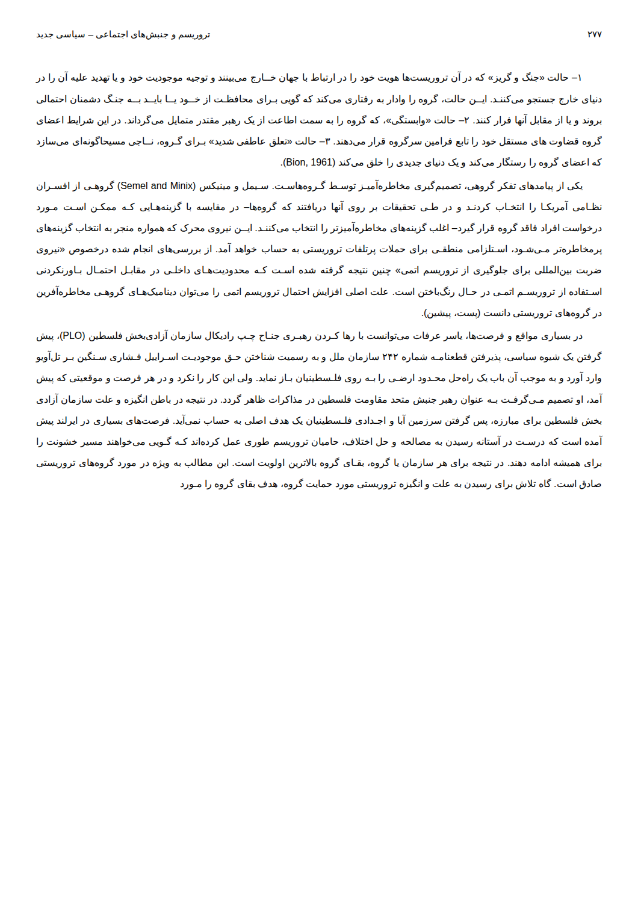۲۷۷ تروریسم و جنبش‌های اجتماعی – سیاسی جدید
۱– حالت «جنگ و گریز» که در آن تروریست‌ها هویت خود را در ارتباط با جهان خــارج می‌بینند و توجیه موجودیت خود و یا تهدید علیه آن را در دنیای خارج جستجو می‌کننـد. ایــن حالت، گروه را وادار به رفتاری می‌کند که گویی بـرای محافظـت از خــود یــا بایــد بــه جنـگ دشمنان احتمالی بروند و یا از مقابل آنها فرار کنند. ۲– حالت «وابستگی»، که گروه را به سمت اطاعت از یک رهبر مقتدر متمایل می‌گرداند. در این شرایط اعضای گروه قضاوت های مستقل خود را تابع فرامین سرگروه قرار می‌دهند. ۳– حالت «تعلق عاطفی شدید» بـرای گـروه، نــاجی مسیحاگونه‌ای می‌سازد که اعضای گروه را رستگار می‌کند و یک دنیای جدیدی را خلق می‌کند (Bion, 1961).
یکی از پیامدهای تفکر گروهی، تصمیم‌گیری مخاطره‌آمیـز توسـط گـروه‌هاسـت. سـیمل و مینیکس (Semel and Minix) گروهـی از افسـران نظـامی آمریکـا را انتخـاب کردنـد و در طـی تحقیقات بر روی آنها دریافتند که گروه‌ها– در مقایسه با گزینه‌هـایی کـه ممکـن اسـت مـورد درخواست افراد فاقد گروه قرار گیرد– اغلب گزینه‌های مخاطره‌آمیزتر را انتخاب می‌کننـد. ایــن نیروی محرک که همواره منجر به انتخاب گزینه‌های پرمخاطره‌تر مـی‌شـود، اسـتلزامی منطقـی برای حملات پرتلفات تروریستی به حساب خواهد آمد. از بررسی‌های انجام شده درخصوص «نیروی ضربت بین‌المللی برای جلوگیری از تروریسم اتمی» چنین نتیجه گرفته شده اسـت کـه محدودیت‌هـای داخلـی در مقابـل احتمـال بـاورنکردنی اسـتفاده از تروریسـم اتمـی در حـال رنگ‌باختن است. علت اصلی افزایش احتمال تروریسم اتمی را می‌توان دینامیک‌هـای گروهـی مخاطره‌آفرین در گروه‌های تروریستی دانست (پست، پیشین).
در بسیاری مواقع و فرصت‌ها، یاسر عرفات می‌توانست با رها کـردن رهبـری جنـاح چـپ رادیکال سازمان آزادی‌بخش فلسطین (PLO)، پیش گرفتن یک شیوه سیاسی، پذیرفتن قطعنامـه شماره ۲۴۲ سازمان ملل و به رسمیت شناختن حـق موجودیـت اسـراییل فـشاری سـنگین بـر تل‌آویو وارد آورد و به موجب آن باب یک راه‌حل محـدود ارضـی را بـه روی فلـسطینیان بـاز نماید. ولی این کار را نکرد و در هر فرصت و موقعیتی که پیش آمد، او تصمیم مـی‌گرفـت بـه عنوان رهبر جنبش متحد مقاومت فلسطین در مذاکرات ظاهر گردد. در نتیجه در باطن انگیزه و علت سازمان آزادی بخش فلسطین برای مبارزه، پس گرفتن سرزمین آبا و اجـدادی فلـسطینیان یک هدف اصلی به حساب نمی‌آید. فرصت‌های بسیاری در ایرلند پیش آمده است که درسـت در آستانه رسیدن به مصالحه و حل اختلاف، حامیان تروریسم طوری عمل کرده‌اند کـه گـویی می‌خواهند مسیر خشونت را برای همیشه ادامه دهند. در نتیجه برای هر سازمان یا گروه، بقـای گروه بالاترین اولویت است. این مطالب به ویژه در مورد گروه‌های تروریستی صادق است. گاه تلاش برای رسیدن به علت و انگیزه تروریستی مورد حمایت گروه، هدف بقای گروه را مـورد